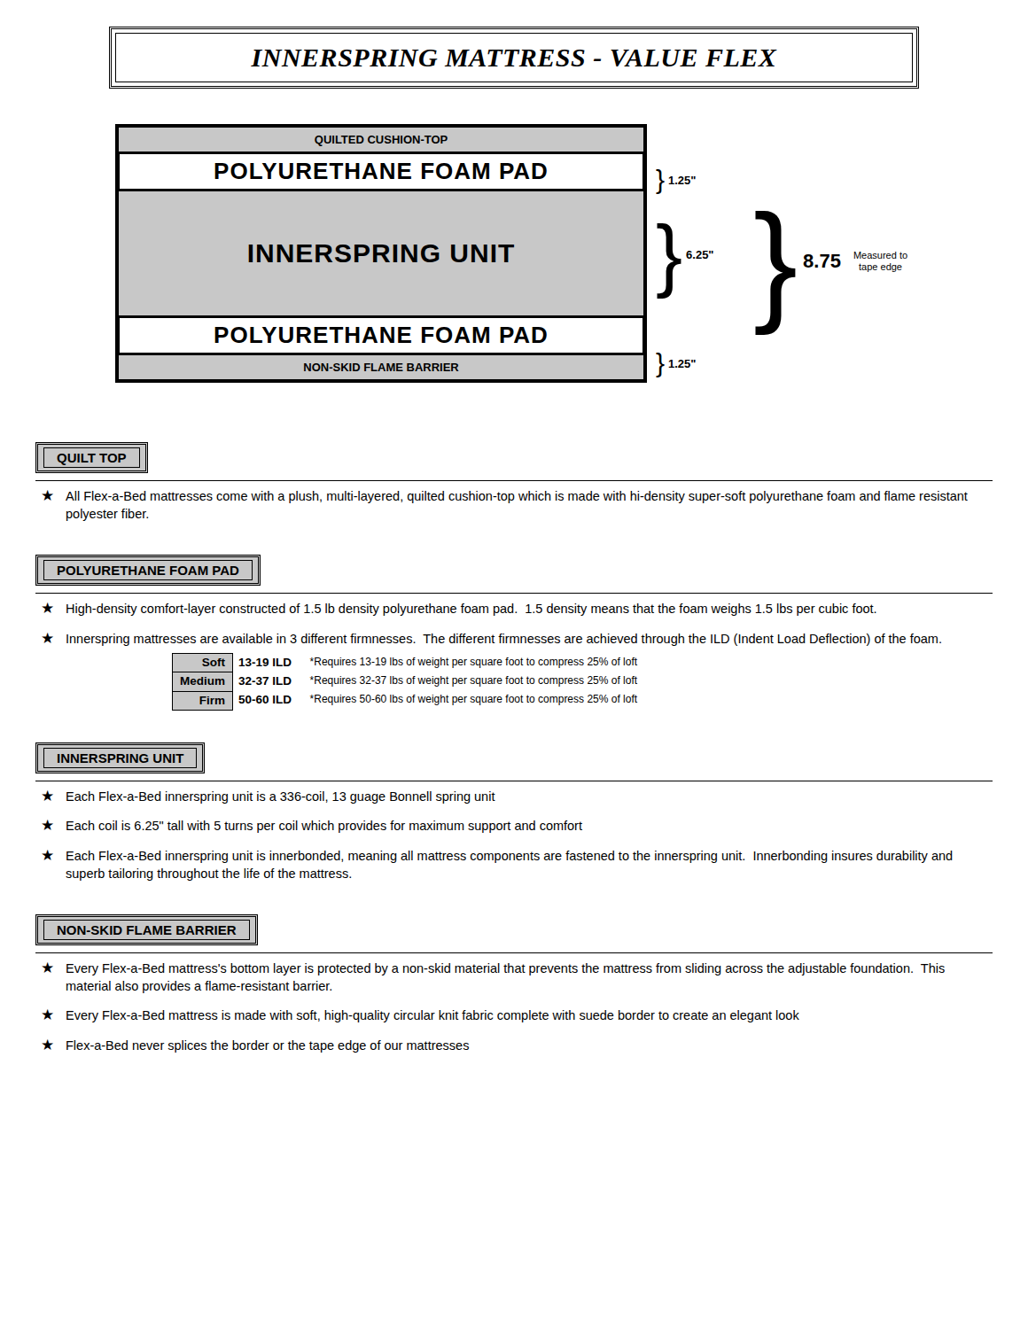INNERSPRING MATTRESS - VALUE FLEX
QUILTED CUSHION-TOP
POLYURETHANE FOAM PAD
INNERSPRING UNIT
POLYURETHANE FOAM PAD
NON-SKID FLAME BARRIER
}1.25"
}6.25"
}1.25"
} 8.75 Measured to
tape edge
QUILT TOP
All Flex-a-Bed mattresses come with a plush, multi-layered, quilted cushion-top which is made with hi-density super-soft polyurethane foam and flame resistant polyester fiber.
POLYURETHANE FOAM PAD
High-density comfort-layer constructed of 1.5 lb density polyurethane foam pad. 1.5 density means that the foam weighs 1.5 lbs per cubic foot.
Innerspring mattresses are available in 3 different firmnesses. The different firmnesses are achieved through the ILD (Indent Load Deflection) of the foam.
| Soft | 13-19 ILD | *Requires 13-19 lbs of weight per square foot to compress 25% of loft |
| Medium | 32-37 ILD | *Requires 32-37 lbs of weight per square foot to compress 25% of loft |
| Firm | 50-60 ILD | *Requires 50-60 lbs of weight per square foot to compress 25% of loft |
INNERSPRING UNIT
Each Flex-a-Bed innerspring unit is a 336-coil, 13 guage Bonnell spring unit
Each coil is 6.25" tall with 5 turns per coil which provides for maximum support and comfort
Each Flex-a-Bed innerspring unit is innerbonded, meaning all mattress components are fastened to the innerspring unit. Innerbonding insures durability and superb tailoring throughout the life of the mattress.
NON-SKID FLAME BARRIER
Every Flex-a-Bed mattress's bottom layer is protected by a non-skid material that prevents the mattress from sliding across the adjustable foundation. This material also provides a flame-resistant barrier.
Every Flex-a-Bed mattress is made with soft, high-quality circular knit fabric complete with suede border to create an elegant look
Flex-a-Bed never splices the border or the tape edge of our mattresses